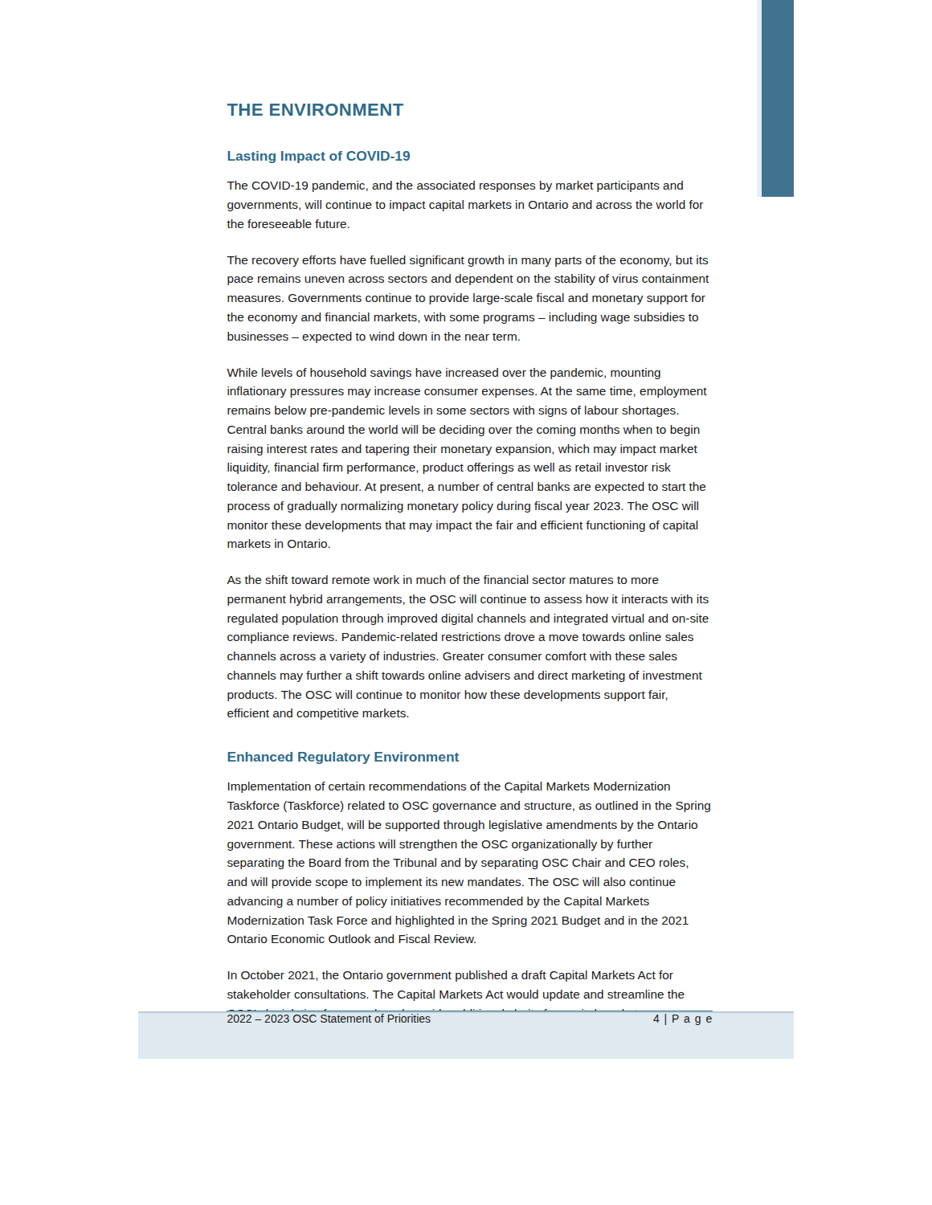THE ENVIRONMENT
Lasting Impact of COVID-19
The COVID-19 pandemic, and the associated responses by market participants and governments, will continue to impact capital markets in Ontario and across the world for the foreseeable future.
The recovery efforts have fuelled significant growth in many parts of the economy, but its pace remains uneven across sectors and dependent on the stability of virus containment measures. Governments continue to provide large-scale fiscal and monetary support for the economy and financial markets, with some programs – including wage subsidies to businesses – expected to wind down in the near term.
While levels of household savings have increased over the pandemic, mounting inflationary pressures may increase consumer expenses. At the same time, employment remains below pre-pandemic levels in some sectors with signs of labour shortages. Central banks around the world will be deciding over the coming months when to begin raising interest rates and tapering their monetary expansion, which may impact market liquidity, financial firm performance, product offerings as well as retail investor risk tolerance and behaviour. At present, a number of central banks are expected to start the process of gradually normalizing monetary policy during fiscal year 2023. The OSC will monitor these developments that may impact the fair and efficient functioning of capital markets in Ontario.
As the shift toward remote work in much of the financial sector matures to more permanent hybrid arrangements, the OSC will continue to assess how it interacts with its regulated population through improved digital channels and integrated virtual and on-site compliance reviews. Pandemic-related restrictions drove a move towards online sales channels across a variety of industries. Greater consumer comfort with these sales channels may further a shift towards online advisers and direct marketing of investment products. The OSC will continue to monitor how these developments support fair, efficient and competitive markets.
Enhanced Regulatory Environment
Implementation of certain recommendations of the Capital Markets Modernization Taskforce (Taskforce) related to OSC governance and structure, as outlined in the Spring 2021 Ontario Budget, will be supported through legislative amendments by the Ontario government. These actions will strengthen the OSC organizationally by further separating the Board from the Tribunal and by separating OSC Chair and CEO roles, and will provide scope to implement its new mandates. The OSC will also continue advancing a number of policy initiatives recommended by the Capital Markets Modernization Task Force and highlighted in the Spring 2021 Budget and in the 2021 Ontario Economic Outlook and Fiscal Review.
In October 2021, the Ontario government published a draft Capital Markets Act for stakeholder consultations. The Capital Markets Act would update and streamline the OSC’s legislative framework and provide additional clarity for capital markets participants. The OSC will continue to support the government with the ongoing work
2022 – 2023 OSC Statement of Priorities 4 | P a g e